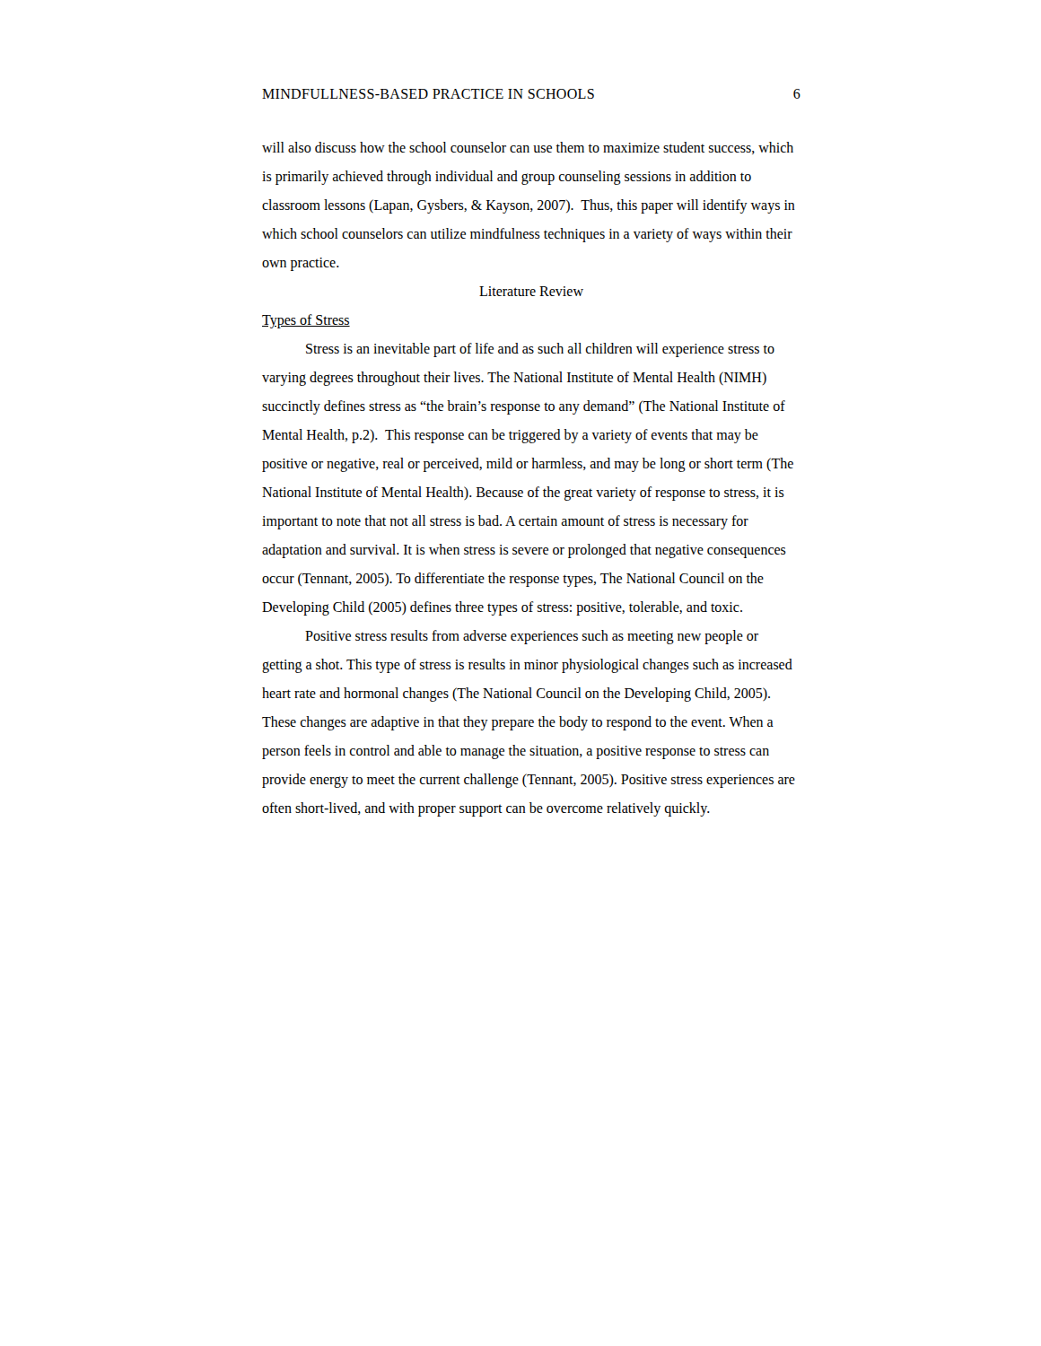Mindfullness-Based Practice in Schools 6
will also discuss how the school counselor can use them to maximize student success, which is primarily achieved through individual and group counseling sessions in addition to classroom lessons (Lapan, Gysbers, & Kayson, 2007). Thus, this paper will identify ways in which school counselors can utilize mindfulness techniques in a variety of ways within their own practice.
Literature Review
Types of Stress
Stress is an inevitable part of life and as such all children will experience stress to varying degrees throughout their lives. The National Institute of Mental Health (NIMH) succinctly defines stress as “the brain’s response to any demand” (The National Institute of Mental Health, p.2). This response can be triggered by a variety of events that may be positive or negative, real or perceived, mild or harmless, and may be long or short term (The National Institute of Mental Health). Because of the great variety of response to stress, it is important to note that not all stress is bad. A certain amount of stress is necessary for adaptation and survival. It is when stress is severe or prolonged that negative consequences occur (Tennant, 2005). To differentiate the response types, The National Council on the Developing Child (2005) defines three types of stress: positive, tolerable, and toxic.
Positive stress results from adverse experiences such as meeting new people or getting a shot. This type of stress is results in minor physiological changes such as increased heart rate and hormonal changes (The National Council on the Developing Child, 2005). These changes are adaptive in that they prepare the body to respond to the event. When a person feels in control and able to manage the situation, a positive response to stress can provide energy to meet the current challenge (Tennant, 2005). Positive stress experiences are often short-lived, and with proper support can be overcome relatively quickly.